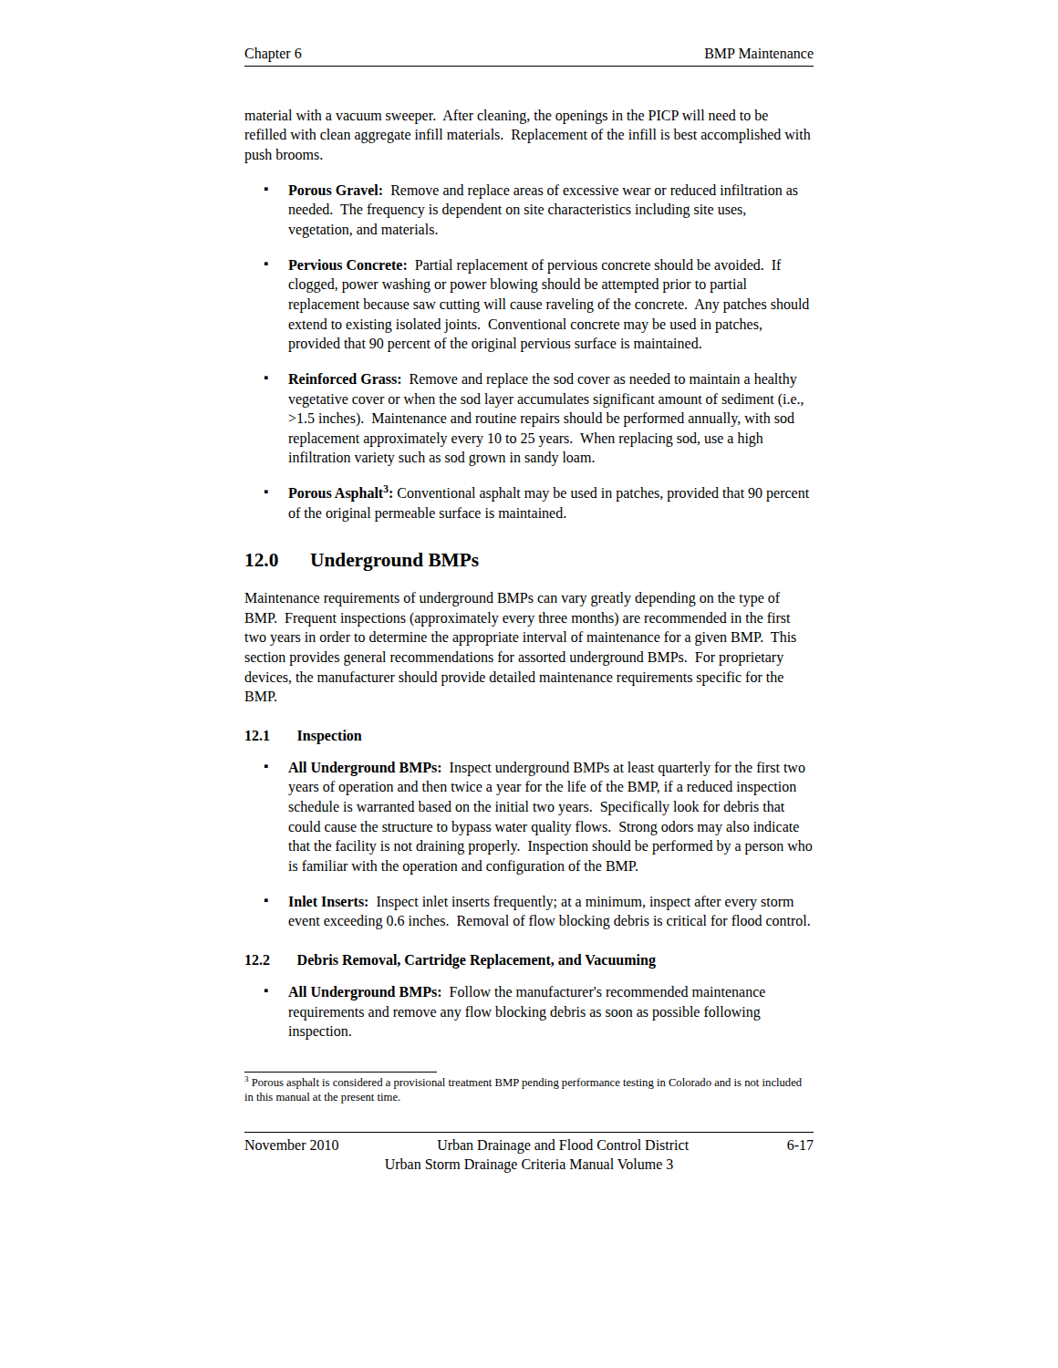Chapter 6
BMP Maintenance
material with a vacuum sweeper. After cleaning, the openings in the PICP will need to be refilled with clean aggregate infill materials. Replacement of the infill is best accomplished with push brooms.
Porous Gravel: Remove and replace areas of excessive wear or reduced infiltration as needed. The frequency is dependent on site characteristics including site uses, vegetation, and materials.
Pervious Concrete: Partial replacement of pervious concrete should be avoided. If clogged, power washing or power blowing should be attempted prior to partial replacement because saw cutting will cause raveling of the concrete. Any patches should extend to existing isolated joints. Conventional concrete may be used in patches, provided that 90 percent of the original pervious surface is maintained.
Reinforced Grass: Remove and replace the sod cover as needed to maintain a healthy vegetative cover or when the sod layer accumulates significant amount of sediment (i.e., >1.5 inches). Maintenance and routine repairs should be performed annually, with sod replacement approximately every 10 to 25 years. When replacing sod, use a high infiltration variety such as sod grown in sandy loam.
Porous Asphalt3: Conventional asphalt may be used in patches, provided that 90 percent of the original permeable surface is maintained.
12.0 Underground BMPs
Maintenance requirements of underground BMPs can vary greatly depending on the type of BMP. Frequent inspections (approximately every three months) are recommended in the first two years in order to determine the appropriate interval of maintenance for a given BMP. This section provides general recommendations for assorted underground BMPs. For proprietary devices, the manufacturer should provide detailed maintenance requirements specific for the BMP.
12.1 Inspection
All Underground BMPs: Inspect underground BMPs at least quarterly for the first two years of operation and then twice a year for the life of the BMP, if a reduced inspection schedule is warranted based on the initial two years. Specifically look for debris that could cause the structure to bypass water quality flows. Strong odors may also indicate that the facility is not draining properly. Inspection should be performed by a person who is familiar with the operation and configuration of the BMP.
Inlet Inserts: Inspect inlet inserts frequently; at a minimum, inspect after every storm event exceeding 0.6 inches. Removal of flow blocking debris is critical for flood control.
12.2 Debris Removal, Cartridge Replacement, and Vacuuming
All Underground BMPs: Follow the manufacturer's recommended maintenance requirements and remove any flow blocking debris as soon as possible following inspection.
3 Porous asphalt is considered a provisional treatment BMP pending performance testing in Colorado and is not included in this manual at the present time.
November 2010
Urban Drainage and Flood Control District
6-17
Urban Storm Drainage Criteria Manual Volume 3